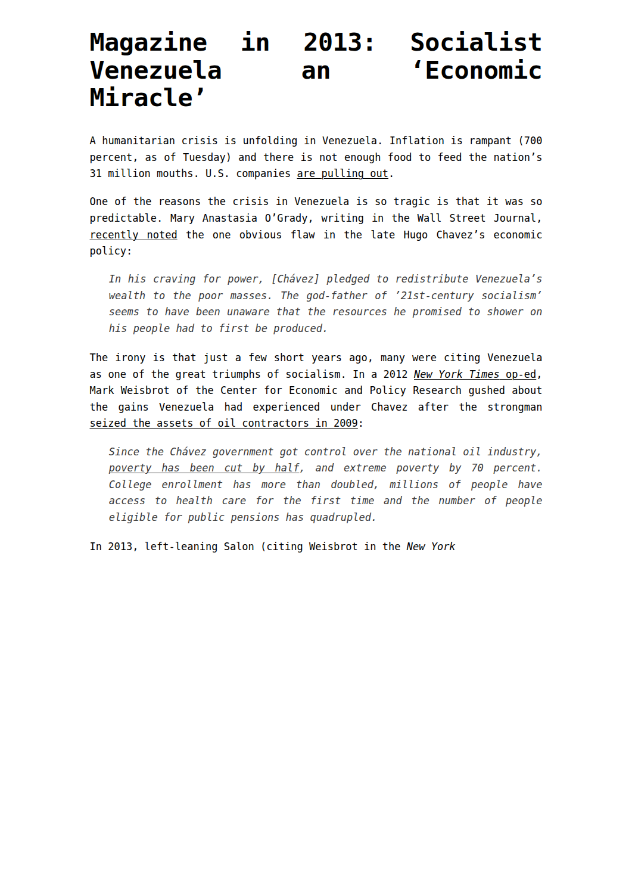Magazine in 2013: Socialist Venezuela an ‘Economic Miracle’
A humanitarian crisis is unfolding in Venezuela. Inflation is rampant (700 percent, as of Tuesday) and there is not enough food to feed the nation’s 31 million mouths. U.S. companies are pulling out.
One of the reasons the crisis in Venezuela is so tragic is that it was so predictable. Mary Anastasia O’Grady, writing in the Wall Street Journal, recently noted the one obvious flaw in the late Hugo Chavez’s economic policy:
In his craving for power, [Chávez] pledged to redistribute Venezuela’s wealth to the poor masses. The god-father of ’21st-century socialism’ seems to have been unaware that the resources he promised to shower on his people had to first be produced.
The irony is that just a few short years ago, many were citing Venezuela as one of the great triumphs of socialism. In a 2012 New York Times op-ed, Mark Weisbrot of the Center for Economic and Policy Research gushed about the gains Venezuela had experienced under Chavez after the strongman seized the assets of oil contractors in 2009:
Since the Chávez government got control over the national oil industry, poverty has been cut by half, and extreme poverty by 70 percent. College enrollment has more than doubled, millions of people have access to health care for the first time and the number of people eligible for public pensions has quadrupled.
In 2013, left-leaning Salon (citing Weisbrot in the New York